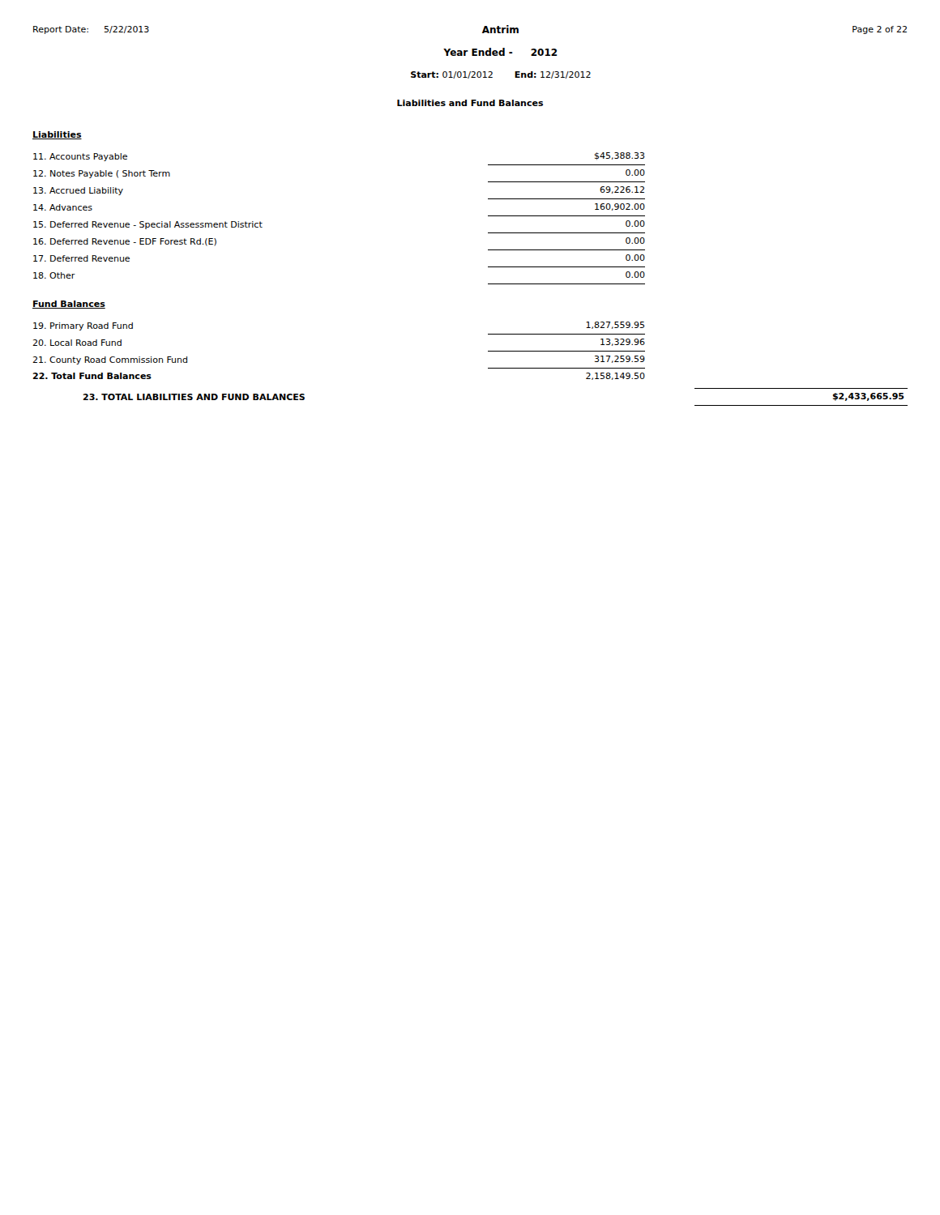Report Date: 5/22/2013
Antrim
Year Ended -2012
Start: 01/01/2012 End: 12/31/2012
Page 2 of 22
Liabilities and Fund Balances
Liabilities
| 11. Accounts Payable | $45,388.33 | |
| 12. Notes Payable ( Short Term | 0.00 | |
| 13. Accrued Liability | 69,226.12 | |
| 14. Advances | 160,902.00 | |
| 15. Deferred Revenue - Special Assessment District | 0.00 | |
| 16. Deferred Revenue - EDF Forest Rd.(E) | 0.00 | |
| 17. Deferred Revenue | 0.00 | |
| 18. Other | 0.00 | |
Fund Balances
| 19. Primary Road Fund | 1,827,559.95 | |
| 20. Local Road Fund | 13,329.96 | |
| 21. County Road Commission Fund | 317,259.59 | |
| 22. Total Fund Balances | 2,158,149.50 | |
| 23. TOTAL LIABILITIES AND FUND BALANCES | $2,433,665.95 |